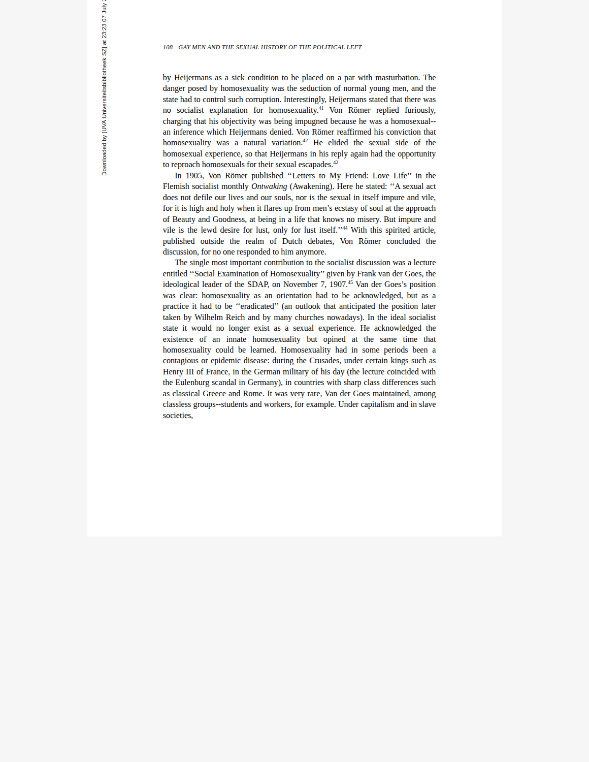Downloaded by [UVA Universiteitsbibliotheek SZ] at 23:23 07 July 2013
108 GAY MEN AND THE SEXUAL HISTORY OF THE POLITICAL LEFT
by Heijermans as a sick condition to be placed on a par with mas­turbation. The danger posed by homosexuality was the seduction of normal young men, and the state had to control such corruption. Interestingly, Heijermans stated that there was no socialist explana­tion for homosexuality.41 Von Römer replied furiously, charging that his objectivity was being impugned because he was a homo­sexual--an inference which Heijermans denied. Von Römer reaf­firmed his conviction that homosexuality was a natural variation.42 He elided the sexual side of the homosexual experience, so that Heijermans in his reply again had the opportunity to reproach ho­mosexuals for their sexual escapades.42
In 1905, Von Römer published ‘‘Letters to My Friend: Love Life’’ in the Flemish socialist monthly Ontwaking (Awakening). Here he stated: ‘‘A sexual act does not defile our lives and our souls, nor is the sexual in itself impure and vile, for it is high and holy when it flares up from men’s ecstasy of soul at the approach of Beauty and Goodness, at being in a life that knows no misery. But impure and vile is the lewd desire for lust, only for lust itself.’’44 With this spirited article, published outside the realm of Dutch debates, Von Römer concluded the discussion, for no one re­sponded to him anymore.
The single most important contribution to the socialist discussion was a lecture entitled ‘‘Social Examination of Homosexuality’’ giv­en by Frank van der Goes, the ideological leader of the SDAP, on November 7, 1907.45 Van der Goes’s position was clear: homosexu­ality as an orientation had to be acknowledged, but as a practice it had to be ‘‘eradicated’’ (an outlook that anticipated the position later taken by Wilhelm Reich and by many churches nowadays). In the ideal socialist state it would no longer exist as a sexual experi­ence. He acknowledged the existence of an innate homosexuality but opined at the same time that homosexuality could be learned. Homosexuality had in some periods been a contagious or epidemic disease: during the Crusades, under certain kings such as Henry III of France, in the German military of his day (the lecture coincided with the Eulenburg scandal in Germany), in countries with sharp class differences such as classical Greece and Rome. It was very rare, Van der Goes maintained, among classless groups--students and workers, for example. Under capitalism and in slave societies,